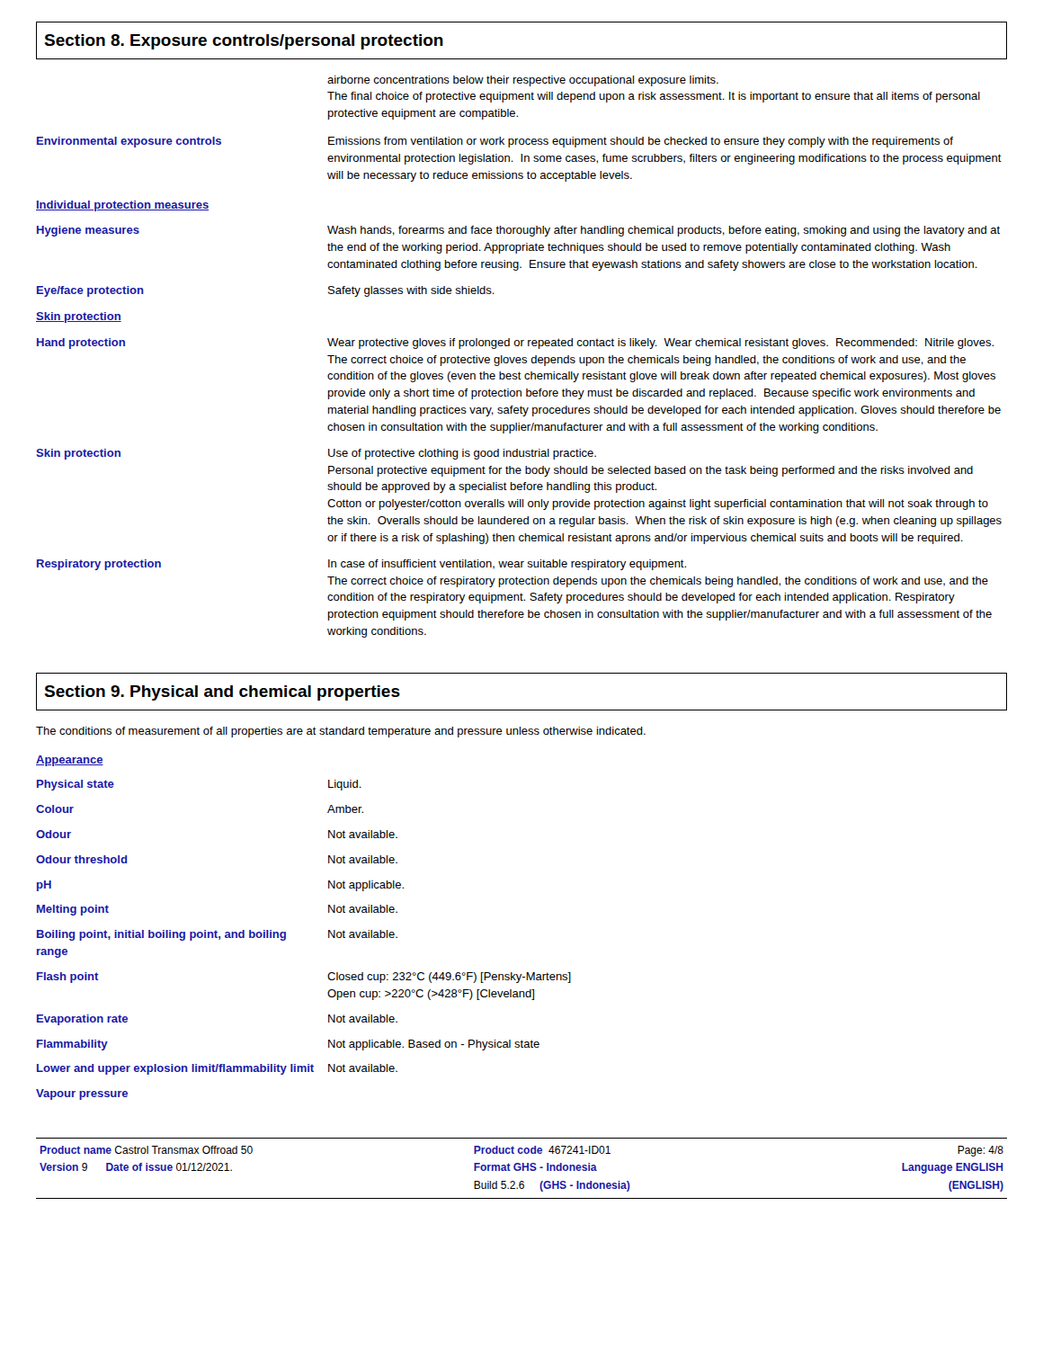Section 8. Exposure controls/personal protection
airborne concentrations below their respective occupational exposure limits.
The final choice of protective equipment will depend upon a risk assessment. It is important to ensure that all items of personal protective equipment are compatible.
| Environmental exposure controls | Emissions from ventilation or work process equipment should be checked to ensure they comply with the requirements of environmental protection legislation. In some cases, fume scrubbers, filters or engineering modifications to the process equipment will be necessary to reduce emissions to acceptable levels. |
Individual protection measures
| Hygiene measures | Wash hands, forearms and face thoroughly after handling chemical products, before eating, smoking and using the lavatory and at the end of the working period. Appropriate techniques should be used to remove potentially contaminated clothing. Wash contaminated clothing before reusing. Ensure that eyewash stations and safety showers are close to the workstation location. |
| Eye/face protection | Safety glasses with side shields. |
| Skin protection | |
| Hand protection | Wear protective gloves if prolonged or repeated contact is likely. Wear chemical resistant gloves. Recommended: Nitrile gloves. The correct choice of protective gloves depends upon the chemicals being handled, the conditions of work and use, and the condition of the gloves (even the best chemically resistant glove will break down after repeated chemical exposures). Most gloves provide only a short time of protection before they must be discarded and replaced. Because specific work environments and material handling practices vary, safety procedures should be developed for each intended application. Gloves should therefore be chosen in consultation with the supplier/manufacturer and with a full assessment of the working conditions. |
| Skin protection | Use of protective clothing is good industrial practice. Personal protective equipment for the body should be selected based on the task being performed and the risks involved and should be approved by a specialist before handling this product. Cotton or polyester/cotton overalls will only provide protection against light superficial contamination that will not soak through to the skin. Overalls should be laundered on a regular basis. When the risk of skin exposure is high (e.g. when cleaning up spillages or if there is a risk of splashing) then chemical resistant aprons and/or impervious chemical suits and boots will be required. |
| Respiratory protection | In case of insufficient ventilation, wear suitable respiratory equipment. The correct choice of respiratory protection depends upon the chemicals being handled, the conditions of work and use, and the condition of the respiratory equipment. Safety procedures should be developed for each intended application. Respiratory protection equipment should therefore be chosen in consultation with the supplier/manufacturer and with a full assessment of the working conditions. |
Section 9. Physical and chemical properties
The conditions of measurement of all properties are at standard temperature and pressure unless otherwise indicated.
Appearance
| Physical state | Liquid. |
| Colour | Amber. |
| Odour | Not available. |
| Odour threshold | Not available. |
| pH | Not applicable. |
| Melting point | Not available. |
| Boiling point, initial boiling point, and boiling range | Not available. |
| Flash point | Closed cup: 232°C (449.6°F) [Pensky-Martens] Open cup: >220°C (>428°F) [Cleveland] |
| Evaporation rate | Not available. |
| Flammability | Not applicable. Based on - Physical state |
| Lower and upper explosion limit/flammability limit | Not available. |
| Vapour pressure | |
| Product name Castrol Transmax Offroad 50 | Product code 467241-ID01 | Page: 4/8 |
| Version 9 Date of issue 01/12/2021. | Format GHS - Indonesia | Language ENGLISH |
| | Build 5.2.6 (GHS - Indonesia) | (ENGLISH) |